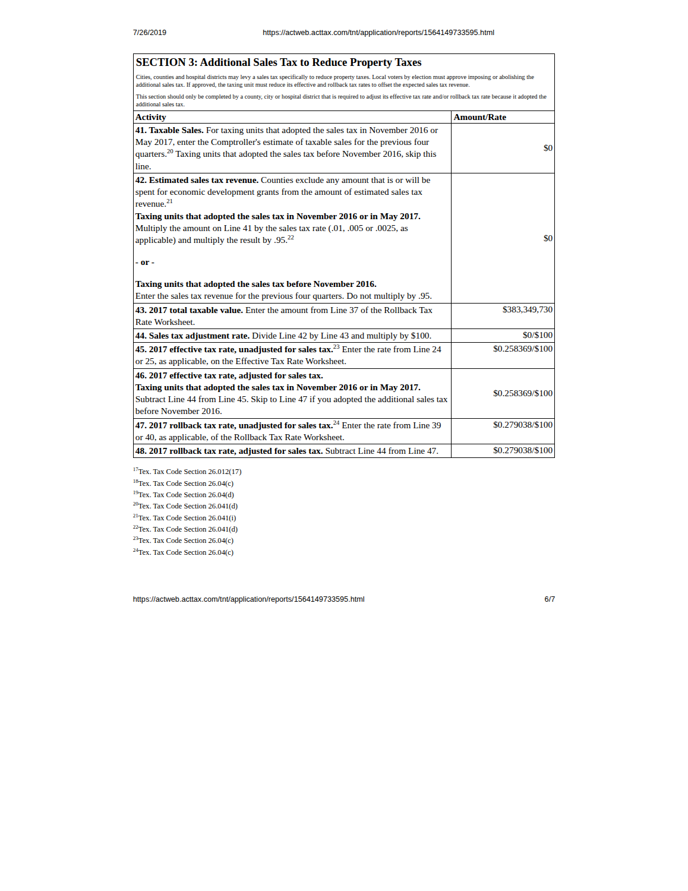7/26/2019 https://actweb.acttax.com/tnt/application/reports/1564149733595.html
SECTION 3: Additional Sales Tax to Reduce Property Taxes
Cities, counties and hospital districts may levy a sales tax specifically to reduce property taxes. Local voters by election must approve imposing or abolishing the additional sales tax. If approved, the taxing unit must reduce its effective and rollback tax rates to offset the expected sales tax revenue.
This section should only be completed by a county, city or hospital district that is required to adjust its effective tax rate and/or rollback tax rate because it adopted the additional sales tax.
| Activity | Amount/Rate |
| --- | --- |
| 41. Taxable Sales. For taxing units that adopted the sales tax in November 2016 or May 2017, enter the Comptroller's estimate of taxable sales for the previous four quarters. 20 Taxing units that adopted the sales tax before November 2016, skip this line. | $0 |
| 42. Estimated sales tax revenue. Counties exclude any amount that is or will be spent for economic development grants from the amount of estimated sales tax revenue. 21 Taxing units that adopted the sales tax in November 2016 or in May 2017. Multiply the amount on Line 41 by the sales tax rate (.01, .005 or .0025, as applicable) and multiply the result by .95. 22 - or - Taxing units that adopted the sales tax before November 2016. Enter the sales tax revenue for the previous four quarters. Do not multiply by .95. | $0 |
| 43. 2017 total taxable value. Enter the amount from Line 37 of the Rollback Tax Rate Worksheet. | $383,349,730 |
| 44. Sales tax adjustment rate. Divide Line 42 by Line 43 and multiply by $100. | $0/$100 |
| 45. 2017 effective tax rate, unadjusted for sales tax. 23 Enter the rate from Line 24 or 25, as applicable, on the Effective Tax Rate Worksheet. | $0.258369/$100 |
| 46. 2017 effective tax rate, adjusted for sales tax. Taxing units that adopted the sales tax in November 2016 or in May 2017. Subtract Line 44 from Line 45. Skip to Line 47 if you adopted the additional sales tax before November 2016. | $0.258369/$100 |
| 47. 2017 rollback tax rate, unadjusted for sales tax. 24 Enter the rate from Line 39 or 40, as applicable, of the Rollback Tax Rate Worksheet. | $0.279038/$100 |
| 48. 2017 rollback tax rate, adjusted for sales tax. Subtract Line 44 from Line 47. | $0.279038/$100 |
17Tex. Tax Code Section 26.012(17)
18Tex. Tax Code Section 26.04(c)
19Tex. Tax Code Section 26.04(d)
20Tex. Tax Code Section 26.041(d)
21Tex. Tax Code Section 26.041(i)
22Tex. Tax Code Section 26.041(d)
23Tex. Tax Code Section 26.04(c)
24Tex. Tax Code Section 26.04(c)
https://actweb.acttax.com/tnt/application/reports/1564149733595.html 6/7